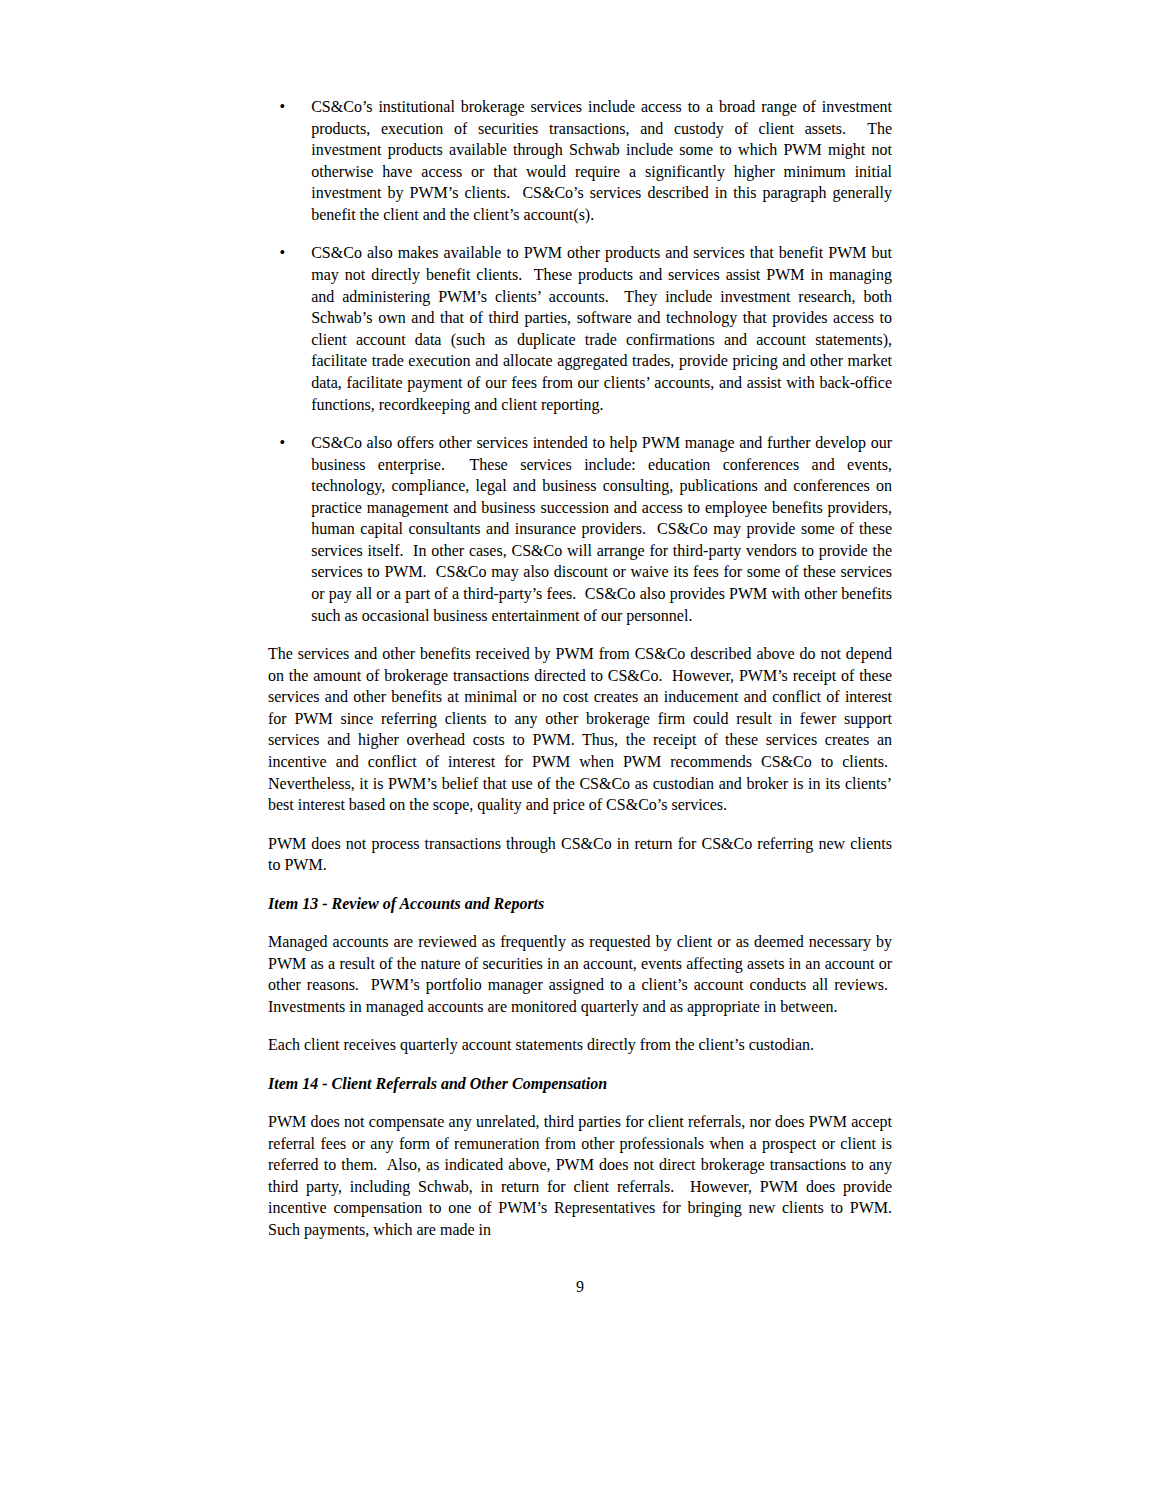CS&Co’s institutional brokerage services include access to a broad range of investment products, execution of securities transactions, and custody of client assets. The investment products available through Schwab include some to which PWM might not otherwise have access or that would require a significantly higher minimum initial investment by PWM’s clients. CS&Co’s services described in this paragraph generally benefit the client and the client’s account(s).
CS&Co also makes available to PWM other products and services that benefit PWM but may not directly benefit clients. These products and services assist PWM in managing and administering PWM’s clients’ accounts. They include investment research, both Schwab’s own and that of third parties, software and technology that provides access to client account data (such as duplicate trade confirmations and account statements), facilitate trade execution and allocate aggregated trades, provide pricing and other market data, facilitate payment of our fees from our clients’ accounts, and assist with back-office functions, recordkeeping and client reporting.
CS&Co also offers other services intended to help PWM manage and further develop our business enterprise. These services include: education conferences and events, technology, compliance, legal and business consulting, publications and conferences on practice management and business succession and access to employee benefits providers, human capital consultants and insurance providers. CS&Co may provide some of these services itself. In other cases, CS&Co will arrange for third-party vendors to provide the services to PWM. CS&Co may also discount or waive its fees for some of these services or pay all or a part of a third-party’s fees. CS&Co also provides PWM with other benefits such as occasional business entertainment of our personnel.
The services and other benefits received by PWM from CS&Co described above do not depend on the amount of brokerage transactions directed to CS&Co. However, PWM’s receipt of these services and other benefits at minimal or no cost creates an inducement and conflict of interest for PWM since referring clients to any other brokerage firm could result in fewer support services and higher overhead costs to PWM. Thus, the receipt of these services creates an incentive and conflict of interest for PWM when PWM recommends CS&Co to clients. Nevertheless, it is PWM’s belief that use of the CS&Co as custodian and broker is in its clients’ best interest based on the scope, quality and price of CS&Co’s services.
PWM does not process transactions through CS&Co in return for CS&Co referring new clients to PWM.
Item 13 - Review of Accounts and Reports
Managed accounts are reviewed as frequently as requested by client or as deemed necessary by PWM as a result of the nature of securities in an account, events affecting assets in an account or other reasons. PWM’s portfolio manager assigned to a client’s account conducts all reviews. Investments in managed accounts are monitored quarterly and as appropriate in between.
Each client receives quarterly account statements directly from the client’s custodian.
Item 14 - Client Referrals and Other Compensation
PWM does not compensate any unrelated, third parties for client referrals, nor does PWM accept referral fees or any form of remuneration from other professionals when a prospect or client is referred to them. Also, as indicated above, PWM does not direct brokerage transactions to any third party, including Schwab, in return for client referrals. However, PWM does provide incentive compensation to one of PWM’s Representatives for bringing new clients to PWM. Such payments, which are made in
9